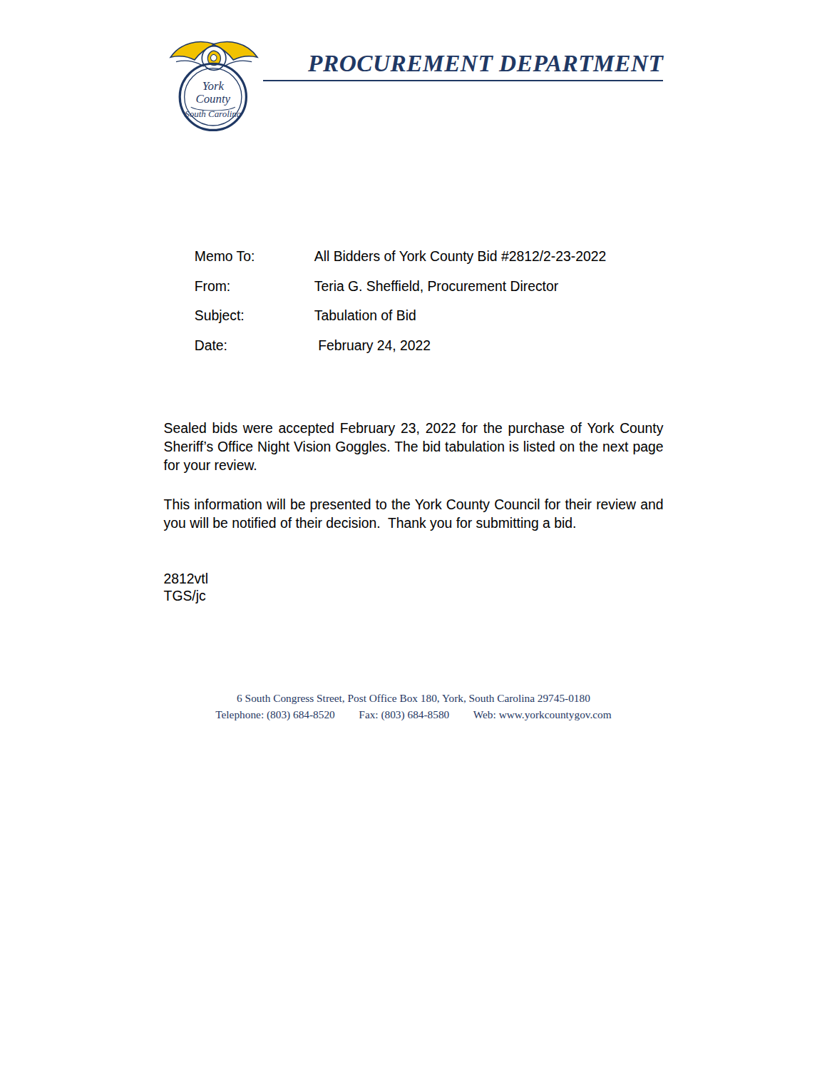York County South Carolina seal York County South Carolina
PROCUREMENT DEPARTMENT
| Memo To: | All Bidders of York County Bid #2812/2-23-2022 |
| From: | Teria G. Sheffield, Procurement Director |
| Subject: | Tabulation of Bid |
| Date: | February 24, 2022 |
Sealed bids were accepted February 23, 2022 for the purchase of York County Sheriff’s Office Night Vision Goggles. The bid tabulation is listed on the next page for your review.
This information will be presented to the York County Council for their review and you will be notified of their decision. Thank you for submitting a bid.
2812vtl
TGS/jc
6 South Congress Street, Post Office Box 180, York, South Carolina 29745-0180
Telephone: (803) 684-8520 Fax: (803) 684-8580 Web: www.yorkcountygov.com